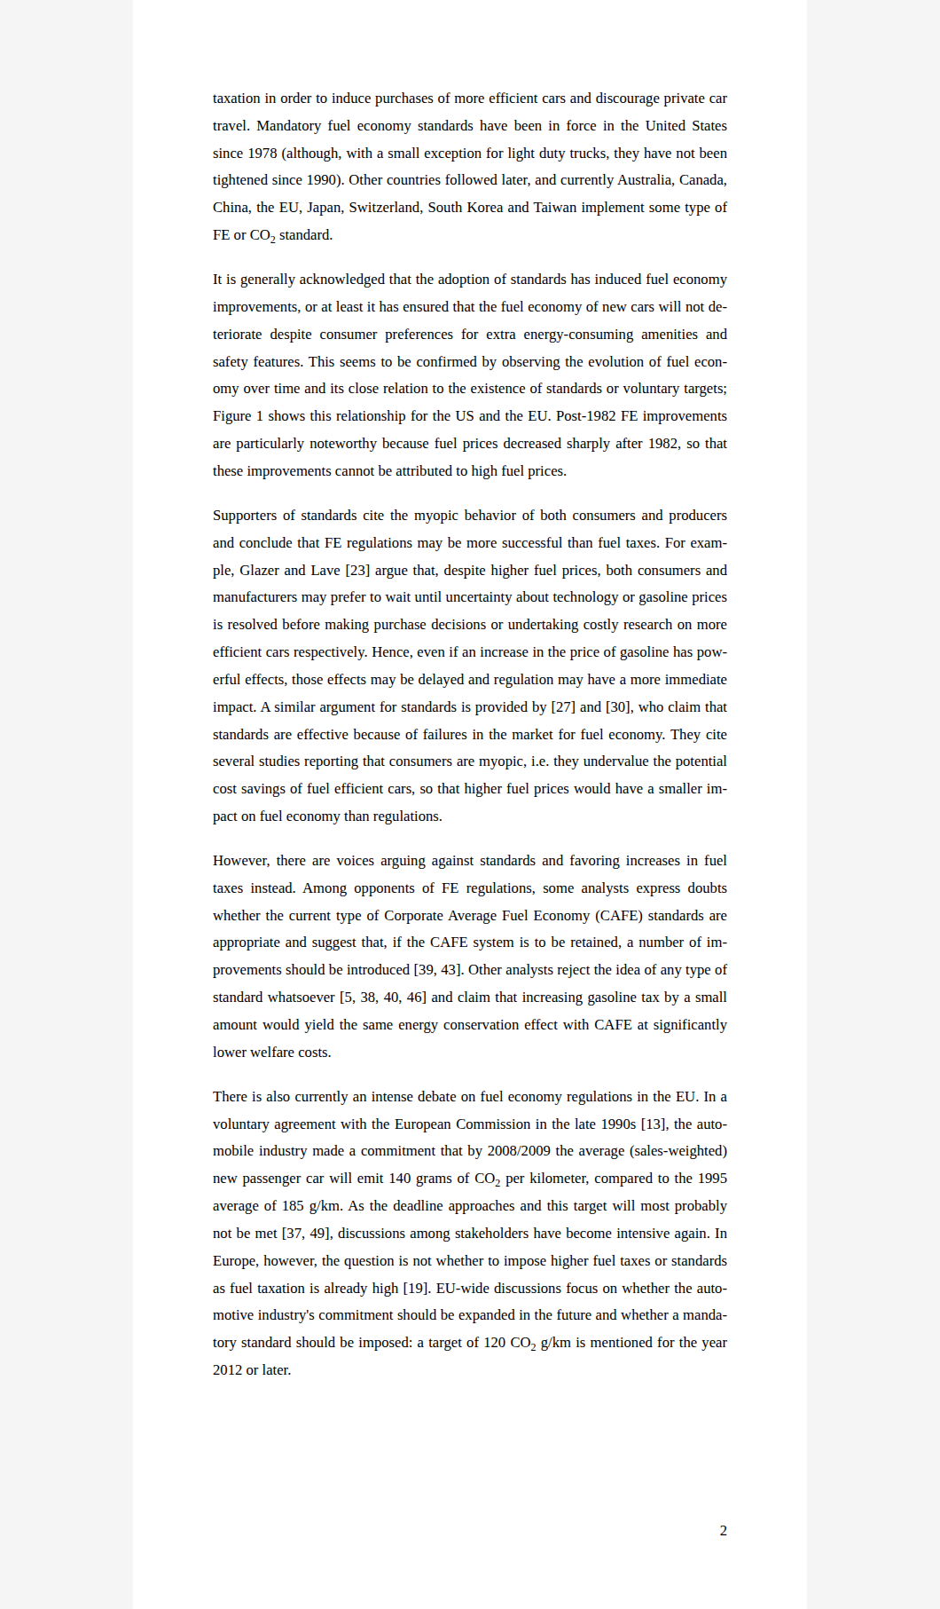taxation in order to induce purchases of more efficient cars and discourage private car travel. Mandatory fuel economy standards have been in force in the United States since 1978 (although, with a small exception for light duty trucks, they have not been tightened since 1990). Other countries followed later, and currently Australia, Canada, China, the EU, Japan, Switzerland, South Korea and Taiwan implement some type of FE or CO2 standard.
It is generally acknowledged that the adoption of standards has induced fuel economy improvements, or at least it has ensured that the fuel economy of new cars will not deteriorate despite consumer preferences for extra energy-consuming amenities and safety features. This seems to be confirmed by observing the evolution of fuel economy over time and its close relation to the existence of standards or voluntary targets; Figure 1 shows this relationship for the US and the EU. Post-1982 FE improvements are particularly noteworthy because fuel prices decreased sharply after 1982, so that these improvements cannot be attributed to high fuel prices.
Supporters of standards cite the myopic behavior of both consumers and producers and conclude that FE regulations may be more successful than fuel taxes. For example, Glazer and Lave [23] argue that, despite higher fuel prices, both consumers and manufacturers may prefer to wait until uncertainty about technology or gasoline prices is resolved before making purchase decisions or undertaking costly research on more efficient cars respectively. Hence, even if an increase in the price of gasoline has powerful effects, those effects may be delayed and regulation may have a more immediate impact. A similar argument for standards is provided by [27] and [30], who claim that standards are effective because of failures in the market for fuel economy. They cite several studies reporting that consumers are myopic, i.e. they undervalue the potential cost savings of fuel efficient cars, so that higher fuel prices would have a smaller impact on fuel economy than regulations.
However, there are voices arguing against standards and favoring increases in fuel taxes instead. Among opponents of FE regulations, some analysts express doubts whether the current type of Corporate Average Fuel Economy (CAFE) standards are appropriate and suggest that, if the CAFE system is to be retained, a number of improvements should be introduced [39, 43]. Other analysts reject the idea of any type of standard whatsoever [5, 38, 40, 46] and claim that increasing gasoline tax by a small amount would yield the same energy conservation effect with CAFE at significantly lower welfare costs.
There is also currently an intense debate on fuel economy regulations in the EU. In a voluntary agreement with the European Commission in the late 1990s [13], the automobile industry made a commitment that by 2008/2009 the average (sales-weighted) new passenger car will emit 140 grams of CO2 per kilometer, compared to the 1995 average of 185 g/km. As the deadline approaches and this target will most probably not be met [37, 49], discussions among stakeholders have become intensive again. In Europe, however, the question is not whether to impose higher fuel taxes or standards as fuel taxation is already high [19]. EU-wide discussions focus on whether the automotive industry's commitment should be expanded in the future and whether a mandatory standard should be imposed: a target of 120 CO2 g/km is mentioned for the year 2012 or later.
2